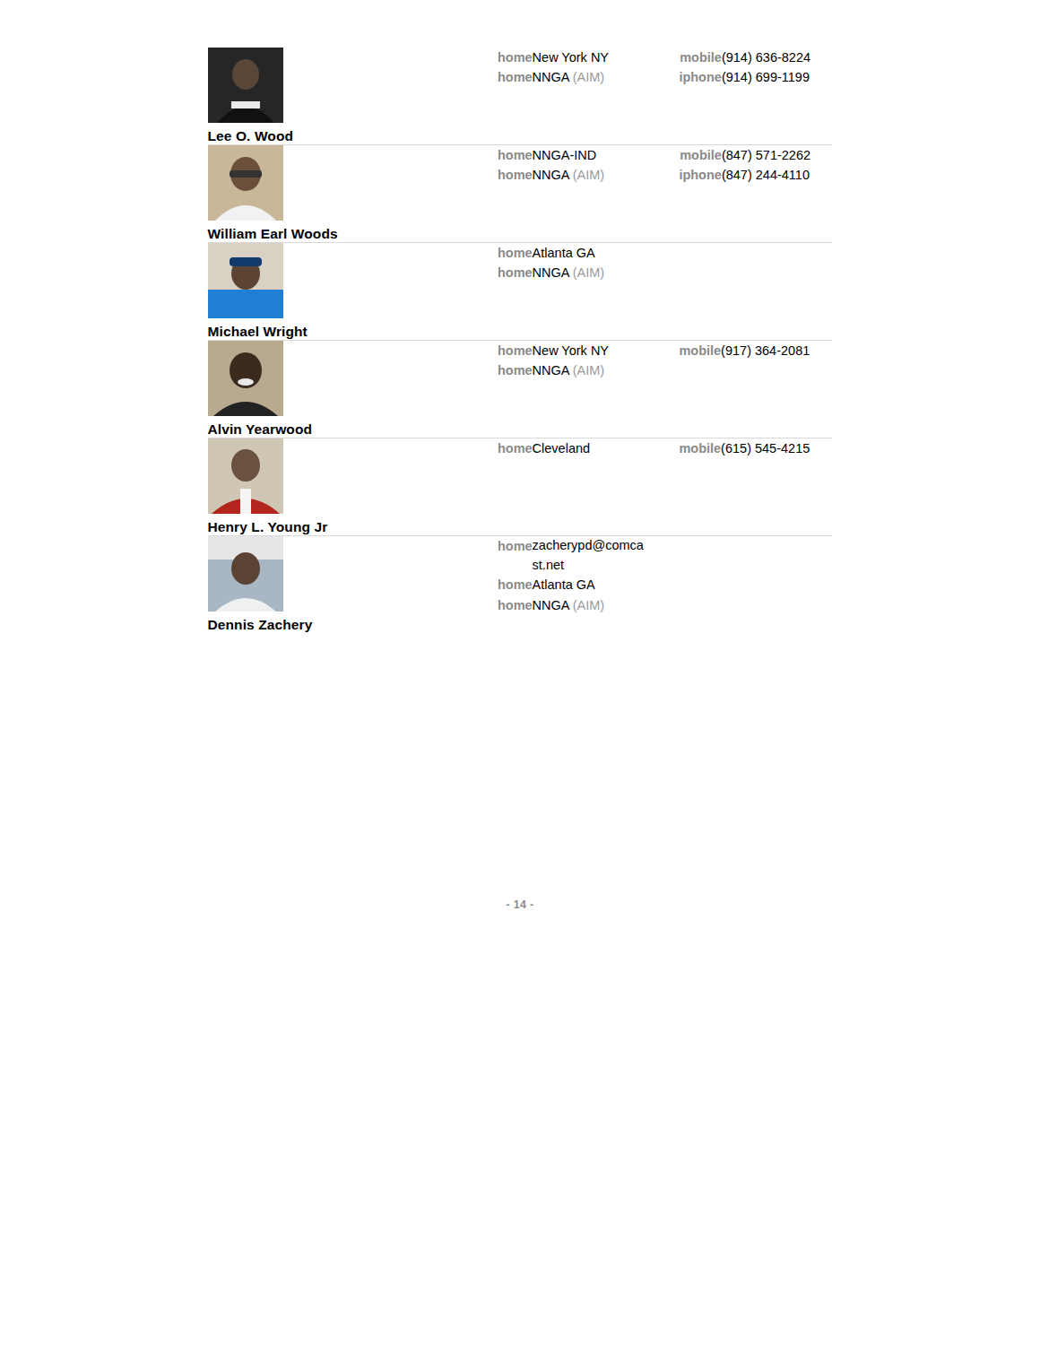| Lee O. Wood | / home / New York NY / / home / NNGA (AIM) / | / mobile / (914) 636-8224 / / iphone / (914) 699-1199 / |
| William Earl Woods | / home / NNGA-IND / / home / NNGA (AIM) / | / mobile / (847) 571-2262 / / iphone / (847) 244-4110 / |
| Michael Wright | / home / Atlanta GA / / home / NNGA (AIM) / | |
| Alvin Yearwood | / home / New York NY / / home / NNGA (AIM) / | / mobile / (917) 364-2081 / |
| Henry L. Young Jr | / home / Cleveland / | / mobile / (615) 545-4215 / |
| Dennis Zachery | / home / zacherypd@comcast.net / / home / Atlanta GA / / home / NNGA (AIM) / | |
- 14 -